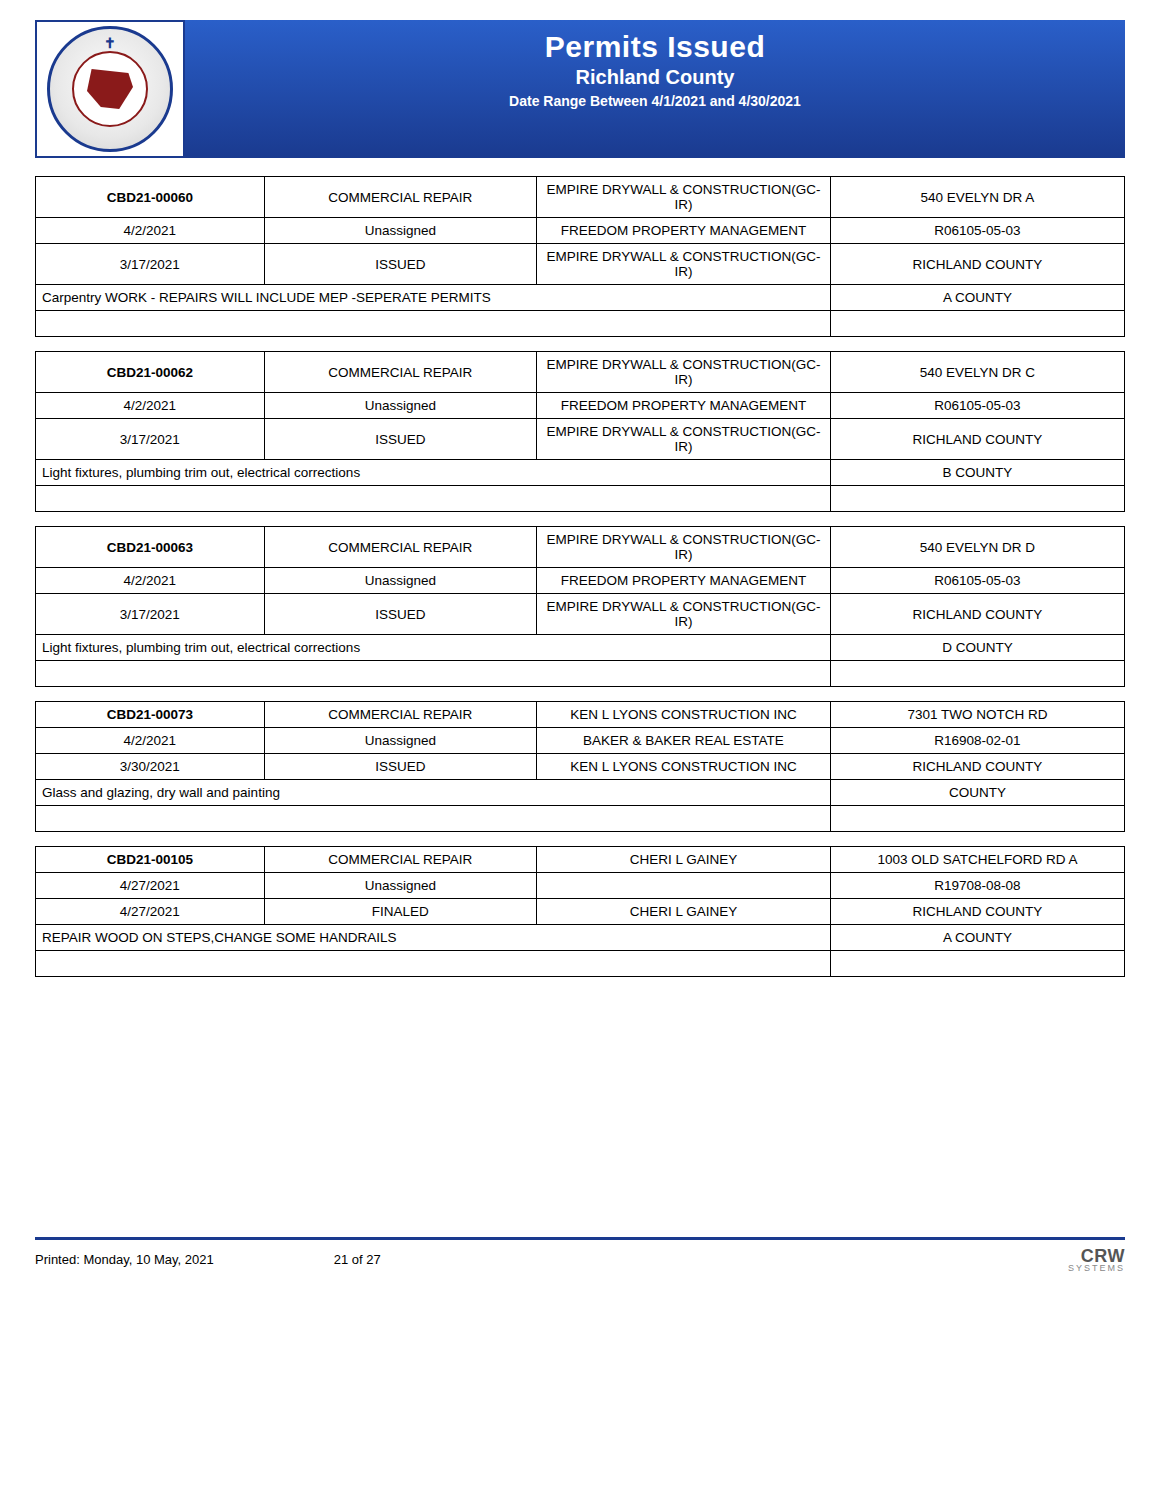✝
Permits Issued
Richland County
Date Range Between 4/1/2021 and 4/30/2021
| CBD21-00060 | COMMERCIAL REPAIR | EMPIRE DRYWALL & CONSTRUCTION(GC-IR) | 540 EVELYN DR A |
| 4/2/2021 | Unassigned | FREEDOM PROPERTY MANAGEMENT | R06105-05-03 |
| 3/17/2021 | ISSUED | EMPIRE DRYWALL & CONSTRUCTION(GC-IR) | RICHLAND COUNTY |
| Carpentry WORK - REPAIRS WILL INCLUDE MEP -SEPERATE PERMITS | A COUNTY |
| CBD21-00062 | COMMERCIAL REPAIR | EMPIRE DRYWALL & CONSTRUCTION(GC-IR) | 540 EVELYN DR C |
| 4/2/2021 | Unassigned | FREEDOM PROPERTY MANAGEMENT | R06105-05-03 |
| 3/17/2021 | ISSUED | EMPIRE DRYWALL & CONSTRUCTION(GC-IR) | RICHLAND COUNTY |
| Light fixtures, plumbing trim out, electrical corrections | B COUNTY |
| CBD21-00063 | COMMERCIAL REPAIR | EMPIRE DRYWALL & CONSTRUCTION(GC-IR) | 540 EVELYN DR D |
| 4/2/2021 | Unassigned | FREEDOM PROPERTY MANAGEMENT | R06105-05-03 |
| 3/17/2021 | ISSUED | EMPIRE DRYWALL & CONSTRUCTION(GC-IR) | RICHLAND COUNTY |
| Light fixtures, plumbing trim out, electrical corrections | D COUNTY |
| CBD21-00073 | COMMERCIAL REPAIR | KEN L LYONS CONSTRUCTION INC | 7301 TWO NOTCH RD |
| 4/2/2021 | Unassigned | BAKER & BAKER REAL ESTATE | R16908-02-01 |
| 3/30/2021 | ISSUED | KEN L LYONS CONSTRUCTION INC | RICHLAND COUNTY |
| Glass and glazing, dry wall and painting | COUNTY |
| CBD21-00105 | COMMERCIAL REPAIR | CHERI L GAINEY | 1003 OLD SATCHELFORD RD A |
| 4/27/2021 | Unassigned | | R19708-08-08 |
| 4/27/2021 | FINALED | CHERI L GAINEY | RICHLAND COUNTY |
| REPAIR WOOD ON STEPS,CHANGE SOME HANDRAILS | A COUNTY |
Printed: Monday, 10 May, 2021
21 of 27
CRWSYSTEMS